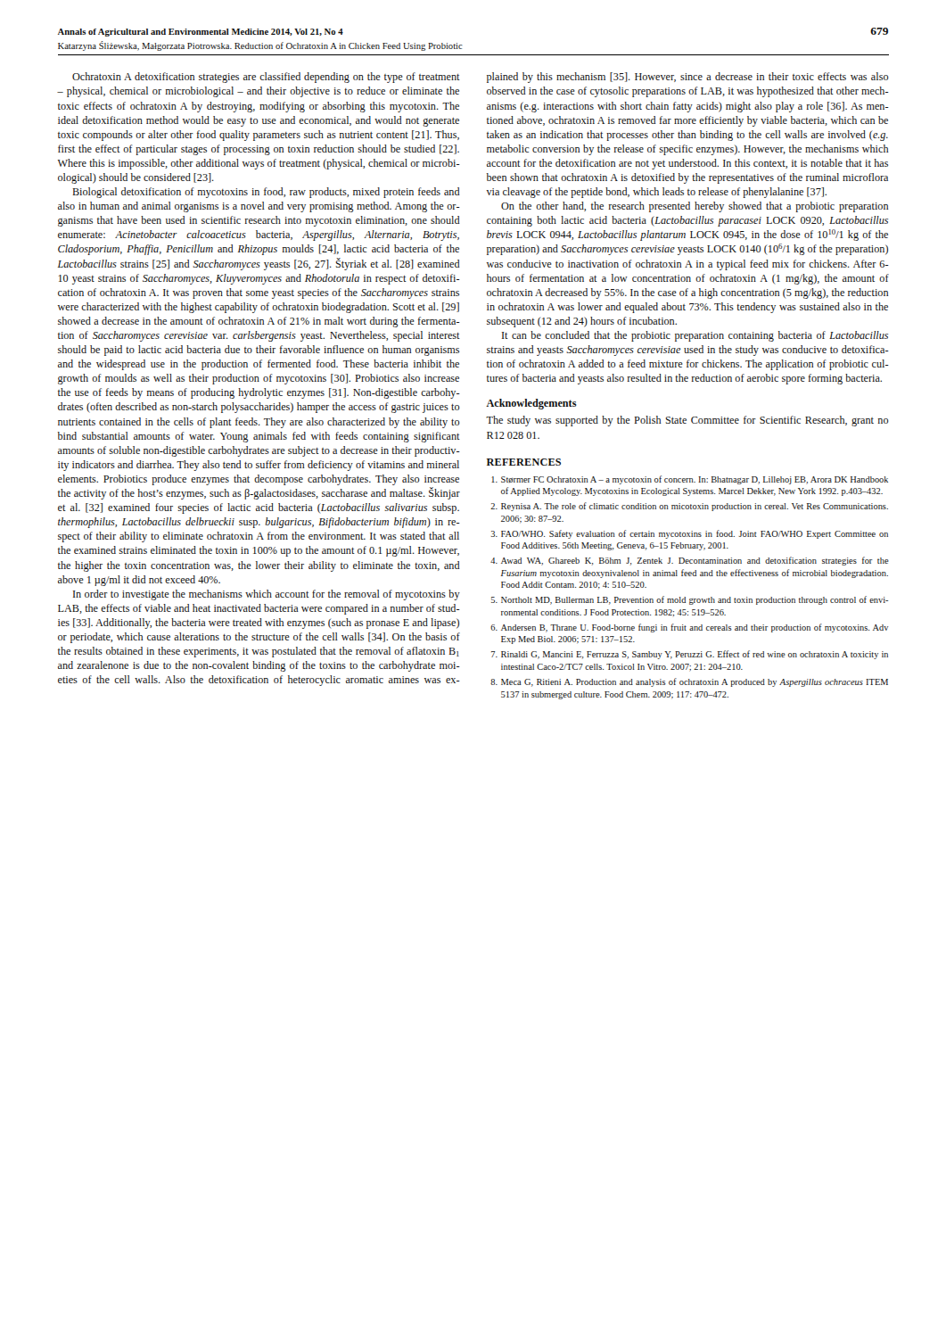Annals of Agricultural and Environmental Medicine 2014, Vol 21, No 4 679
Katarzyna Śliżewska, Małgorzata Piotrowska. Reduction of Ochratoxin A in Chicken Feed Using Probiotic
Ochratoxin A detoxification strategies are classified depending on the type of treatment – physical, chemical or microbiological – and their objective is to reduce or eliminate the toxic effects of ochratoxin A by destroying, modifying or absorbing this mycotoxin. The ideal detoxification method would be easy to use and economical, and would not generate toxic compounds or alter other food quality parameters such as nutrient content [21]. Thus, first the effect of particular stages of processing on toxin reduction should be studied [22]. Where this is impossible, other additional ways of treatment (physical, chemical or microbiological) should be considered [23].
Biological detoxification of mycotoxins in food, raw products, mixed protein feeds and also in human and animal organisms is a novel and very promising method. Among the organisms that have been used in scientific research into mycotoxin elimination, one should enumerate: Acinetobacter calcoaceticus bacteria, Aspergillus, Alternaria, Botrytis, Cladosporium, Phaffia, Penicillum and Rhizopus moulds [24], lactic acid bacteria of the Lactobacillus strains [25] and Saccharomyces yeasts [26, 27]. Štyriak et al. [28] examined 10 yeast strains of Saccharomyces, Kluyveromyces and Rhodotorula in respect of detoxification of ochratoxin A. It was proven that some yeast species of the Saccharomyces strains were characterized with the highest capability of ochratoxin biodegradation. Scott et al. [29] showed a decrease in the amount of ochratoxin A of 21% in malt wort during the fermentation of Saccharomyces cerevisiae var. carlsbergensis yeast. Nevertheless, special interest should be paid to lactic acid bacteria due to their favorable influence on human organisms and the widespread use in the production of fermented food. These bacteria inhibit the growth of moulds as well as their production of mycotoxins [30]. Probiotics also increase the use of feeds by means of producing hydrolytic enzymes [31]. Non-digestible carbohydrates (often described as non-starch polysaccharides) hamper the access of gastric juices to nutrients contained in the cells of plant feeds. They are also characterized by the ability to bind substantial amounts of water. Young animals fed with feeds containing significant amounts of soluble non-digestible carbohydrates are subject to a decrease in their productivity indicators and diarrhea. They also tend to suffer from deficiency of vitamins and mineral elements. Probiotics produce enzymes that decompose carbohydrates. They also increase the activity of the host’s enzymes, such as β-galactosidases, saccharase and maltase. Škinjar et al. [32] examined four species of lactic acid bacteria (Lactobacillus salivarius subsp. thermophilus, Lactobacillus delbrueckii susp. bulgaricus, Bifidobacterium bifidum) in respect of their ability to eliminate ochratoxin A from the environment. It was stated that all the examined strains eliminated the toxin in 100% up to the amount of 0.1 µg/ml. However, the higher the toxin concentration was, the lower their ability to eliminate the toxin, and above 1 µg/ml it did not exceed 40%.
In order to investigate the mechanisms which account for the removal of mycotoxins by LAB, the effects of viable and heat inactivated bacteria were compared in a number of studies [33]. Additionally, the bacteria were treated with enzymes (such as pronase E and lipase) or periodate, which cause alterations to the structure of the cell walls [34]. On the basis of the results obtained in these experiments, it was postulated that the removal of aflatoxin B1 and zearalenone is due to the non-covalent binding of the toxins to the carbohydrate moieties of the cell walls. Also the detoxification of heterocyclic aromatic amines was explained by this mechanism [35]. However, since a decrease in their toxic effects was also observed in the case of cytosolic preparations of LAB, it was hypothesized that other mechanisms (e.g. interactions with short chain fatty acids) might also play a role [36]. As mentioned above, ochratoxin A is removed far more efficiently by viable bacteria, which can be taken as an indication that processes other than binding to the cell walls are involved (e.g. metabolic conversion by the release of specific enzymes). However, the mechanisms which account for the detoxification are not yet understood. In this context, it is notable that it has been shown that ochratoxin A is detoxified by the representatives of the ruminal microflora via cleavage of the peptide bond, which leads to release of phenylalanine [37].
On the other hand, the research presented hereby showed that a probiotic preparation containing both lactic acid bacteria (Lactobacillus paracasei LOCK 0920, Lactobacillus brevis LOCK 0944, Lactobacillus plantarum LOCK 0945, in the dose of 1010/1 kg of the preparation) and Saccharomyces cerevisiae yeasts LOCK 0140 (106/1 kg of the preparation) was conducive to inactivation of ochratoxin A in a typical feed mix for chickens. After 6-hours of fermentation at a low concentration of ochratoxin A (1 mg/kg), the amount of ochratoxin A decreased by 55%. In the case of a high concentration (5 mg/kg), the reduction in ochratoxin A was lower and equaled about 73%. This tendency was sustained also in the subsequent (12 and 24) hours of incubation.
It can be concluded that the probiotic preparation containing bacteria of Lactobacillus strains and yeasts Saccharomyces cerevisiae used in the study was conducive to detoxification of ochratoxin A added to a feed mixture for chickens. The application of probiotic cultures of bacteria and yeasts also resulted in the reduction of aerobic spore forming bacteria.
Acknowledgements
The study was supported by the Polish State Committee for Scientific Research, grant no R12 028 01.
REFERENCES
Størmer FC Ochratoxin A – a mycotoxin of concern. In: Bhatnagar D, Lillehoj EB, Arora DK Handbook of Applied Mycology. Mycotoxins in Ecological Systems. Marcel Dekker, New York 1992. p.403–432.
Reynisa A. The role of climatic condition on micotoxin production in cereal. Vet Res Communications. 2006; 30: 87–92.
FAO/WHO. Safety evaluation of certain mycotoxins in food. Joint FAO/WHO Expert Committee on Food Additives. 56th Meeting, Geneva, 6–15 February, 2001.
Awad WA, Ghareeb K, Böhm J, Zentek J. Decontamination and detoxification strategies for the Fusarium mycotoxin deoxynivalenol in animal feed and the effectiveness of microbial biodegradation. Food Addit Contam. 2010; 4: 510–520.
Northolt MD, Bullerman LB, Prevention of mold growth and toxin production through control of environmental conditions. J Food Protection. 1982; 45: 519–526.
Andersen B, Thrane U. Food-borne fungi in fruit and cereals and their production of mycotoxins. Adv Exp Med Biol. 2006; 571: 137–152.
Rinaldi G, Mancini E, Ferruzza S, Sambuy Y, Peruzzi G. Effect of red wine on ochratoxin A toxicity in intestinal Caco-2/TC7 cells. Toxicol In Vitro. 2007; 21: 204–210.
Meca G, Ritieni A. Production and analysis of ochratoxin A produced by Aspergillus ochraceus ITEM 5137 in submerged culture. Food Chem. 2009; 117: 470–472.